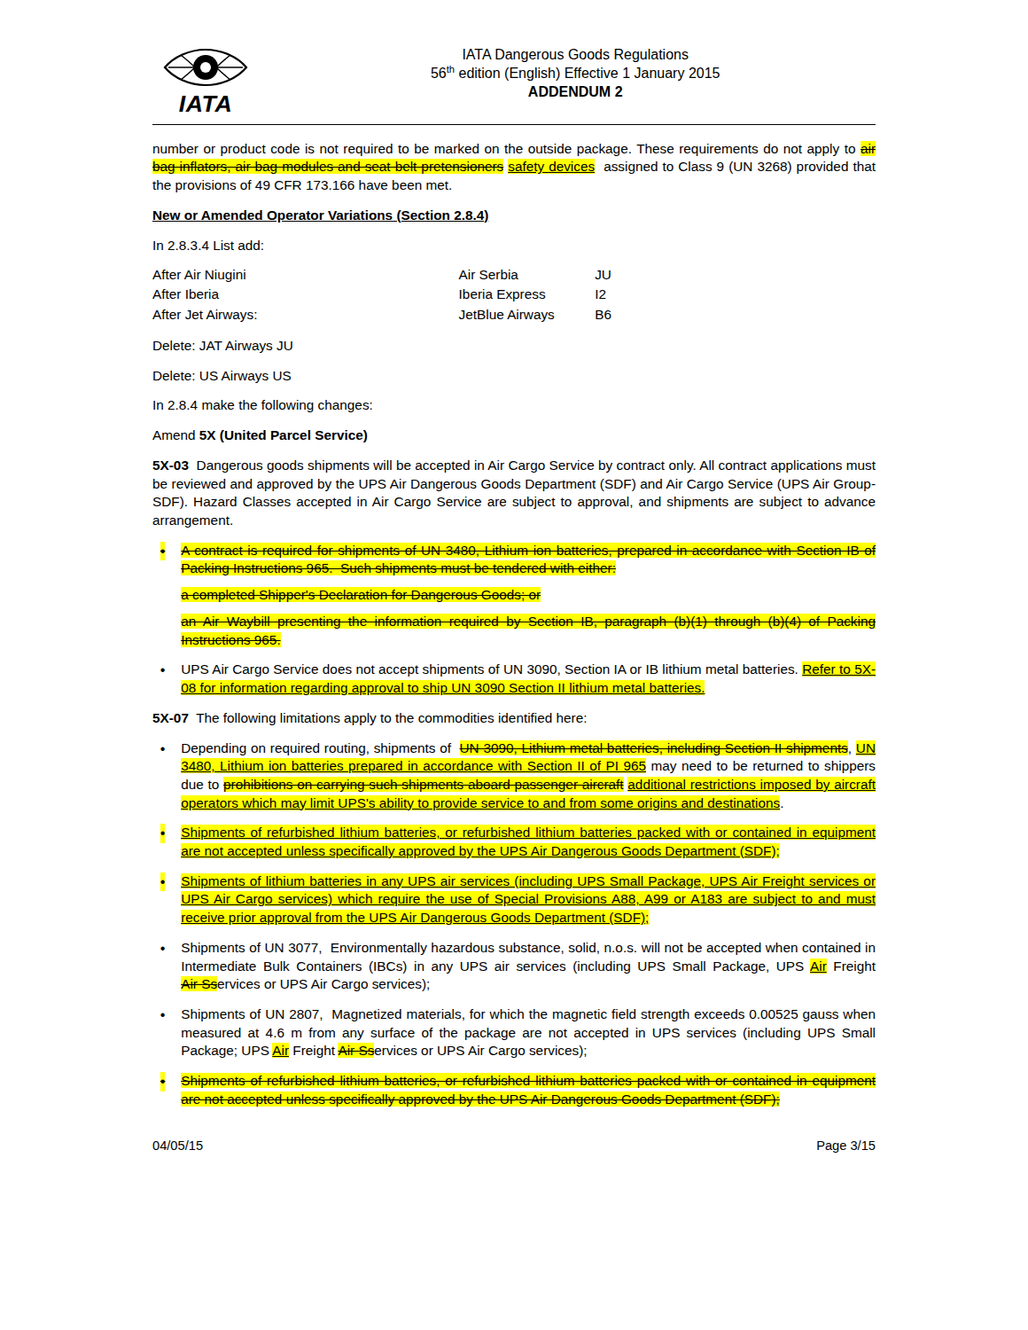IATA
IATA Dangerous Goods Regulations
56th edition (English) Effective 1 January 2015
ADDENDUM 2
number or product code is not required to be marked on the outside package. These requirements do not apply to air bag inflators, air bag modules and seat belt pretensioners safety devices assigned to Class 9 (UN 3268) provided that the provisions of 49 CFR 173.166 have been met.
New or Amended Operator Variations (Section 2.8.4)
In 2.8.3.4 List add:
| After Air Niugini | Air Serbia | JU |
| After Iberia | Iberia Express | I2 |
| After Jet Airways: | JetBlue Airways | B6 |
Delete: JAT Airways JU
Delete: US Airways US
In 2.8.4 make the following changes:
Amend 5X (United Parcel Service)
5X-03 Dangerous goods shipments will be accepted in Air Cargo Service by contract only. All contract applications must be reviewed and approved by the UPS Air Dangerous Goods Department (SDF) and Air Cargo Service (UPS Air Group-SDF). Hazard Classes accepted in Air Cargo Service are subject to approval, and shipments are subject to advance arrangement.
A contract is required for shipments of UN 3480, Lithium ion batteries, prepared in accordance with Section IB of Packing Instructions 965. Such shipments must be tendered with either:
a completed Shipper's Declaration for Dangerous Goods; or
an Air Waybill presenting the information required by Section IB, paragraph (b)(1) through (b)(4) of Packing Instructions 965.
UPS Air Cargo Service does not accept shipments of UN 3090, Section IA or IB lithium metal batteries. Refer to 5X-08 for information regarding approval to ship UN 3090 Section II lithium metal batteries.
5X-07 The following limitations apply to the commodities identified here:
Depending on required routing, shipments of UN 3090, Lithium metal batteries, including Section II shipments, UN 3480, Lithium ion batteries prepared in accordance with Section II of PI 965 may need to be returned to shippers due to prohibitions on carrying such shipments aboard passenger aircraft additional restrictions imposed by aircraft operators which may limit UPS's ability to provide service to and from some origins and destinations.
Shipments of refurbished lithium batteries, or refurbished lithium batteries packed with or contained in equipment are not accepted unless specifically approved by the UPS Air Dangerous Goods Department (SDF);
Shipments of lithium batteries in any UPS air services (including UPS Small Package, UPS Air Freight services or UPS Air Cargo services) which require the use of Special Provisions A88, A99 or A183 are subject to and must receive prior approval from the UPS Air Dangerous Goods Department (SDF);
Shipments of UN 3077, Environmentally hazardous substance, solid, n.o.s. will not be accepted when contained in Intermediate Bulk Containers (IBCs) in any UPS air services (including UPS Small Package, UPS Air Freight Air Sservices or UPS Air Cargo services);
Shipments of UN 2807, Magnetized materials, for which the magnetic field strength exceeds 0.00525 gauss when measured at 4.6 m from any surface of the package are not accepted in UPS services (including UPS Small Package; UPS Air Freight Air Sservices or UPS Air Cargo services);
Shipments of refurbished lithium batteries, or refurbished lithium batteries packed with or contained in equipment are not accepted unless specifically approved by the UPS Air Dangerous Goods Department (SDF);
04/05/15
Page 3/15